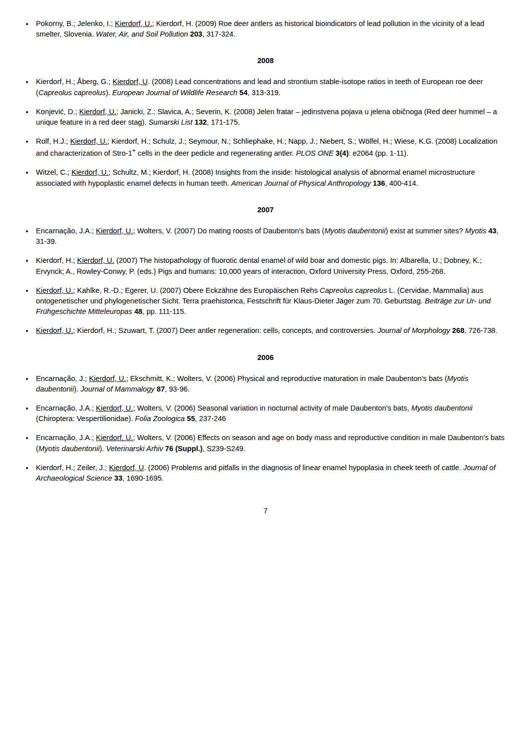Pokorny, B.; Jelenko, I.; Kierdorf, U.; Kierdorf, H. (2009) Roe deer antlers as historical bioindicators of lead pollution in the vicinity of a lead smelter, Slovenia. Water, Air, and Soil Pollution 203, 317-324.
2008
Kierdorf, H.; Åberg, G.; Kierdorf, U. (2008) Lead concentrations and lead and strontium stable-isotope ratios in teeth of European roe deer (Capreolus capreolus). European Journal of Wildlife Research 54, 313-319.
Konjević, D.; Kierdorf, U.; Janicki, Z.; Slavica, A.; Severin, K. (2008) Jelen fratar – jedinstvena pojava u jelena običnoga (Red deer hummel – a unique feature in a red deer stag). Sumarski List 132, 171-175.
Rolf, H.J.; Kierdorf, U.; Kierdorf, H.; Schulz, J.; Seymour, N.; Schliephake, H.; Napp, J.; Niebert, S.; Wölfel, H.; Wiese, K.G. (2008) Localization and characterization of Stro-1+ cells in the deer pedicle and regenerating antler. PLOS ONE 3(4): e2064 (pp. 1-11).
Witzel, C.; Kierdorf, U.; Schultz, M.; Kierdorf, H. (2008) Insights from the inside: histological analysis of abnormal enamel microstructure associated with hypoplastic enamel defects in human teeth. American Journal of Physical Anthropology 136, 400-414.
2007
Encarnação, J.A.; Kierdorf, U.; Wolters, V. (2007) Do mating roosts of Daubenton's bats (Myotis daubentonii) exist at summer sites? Myotis 43, 31-39.
Kierdorf, H.; Kierdorf, U. (2007) The histopathology of fluorotic dental enamel of wild boar and domestic pigs. In: Albarella, U.; Dobney, K.; Ervynck; A., Rowley-Conwy, P. (eds.) Pigs and humans: 10,000 years of interaction, Oxford University Press, Oxford, 255-268.
Kierdorf, U.; Kahlke, R.-D.; Egerer, U. (2007) Obere Eckzähne des Europäischen Rehs Capreolus capreolus L. (Cervidae, Mammalia) aus ontogenetischer und phylogenetischer Sicht. Terra praehistorica, Festschrift für Klaus-Dieter Jäger zum 70. Geburtstag. Beiträge zur Ur- und Frühgeschichte Mitteleuropas 48, pp. 111-115.
Kierdorf, U.; Kierdorf, H.; Szuwart, T. (2007) Deer antler regeneration: cells, concepts, and controversies. Journal of Morphology 268, 726-738.
2006
Encarnação, J.; Kierdorf, U.; Ekschmitt, K.; Wolters, V. (2006) Physical and reproductive maturation in male Daubenton's bats (Myotis daubentonii). Journal of Mammalogy 87, 93-96.
Encarnação, J.A.; Kierdorf, U.; Wolters, V. (2006) Seasonal variation in nocturnal activity of male Daubenton's bats, Myotis daubentonii (Chiroptera: Vespertilionidae). Folia Zoologica 55, 237-246
Encarnação, J.A.; Kierdorf, U.; Wolters, V. (2006) Effects on season and age on body mass and reproductive condition in male Daubenton's bats (Myotis daubentonii). Veterinarski Arhiv 76 (Suppl.), S239-S249.
Kierdorf, H.; Zeiler, J.; Kierdorf, U. (2006) Problems and pitfalls in the diagnosis of linear enamel hypoplasia in cheek teeth of cattle. Journal of Archaeological Science 33, 1690-1695.
7